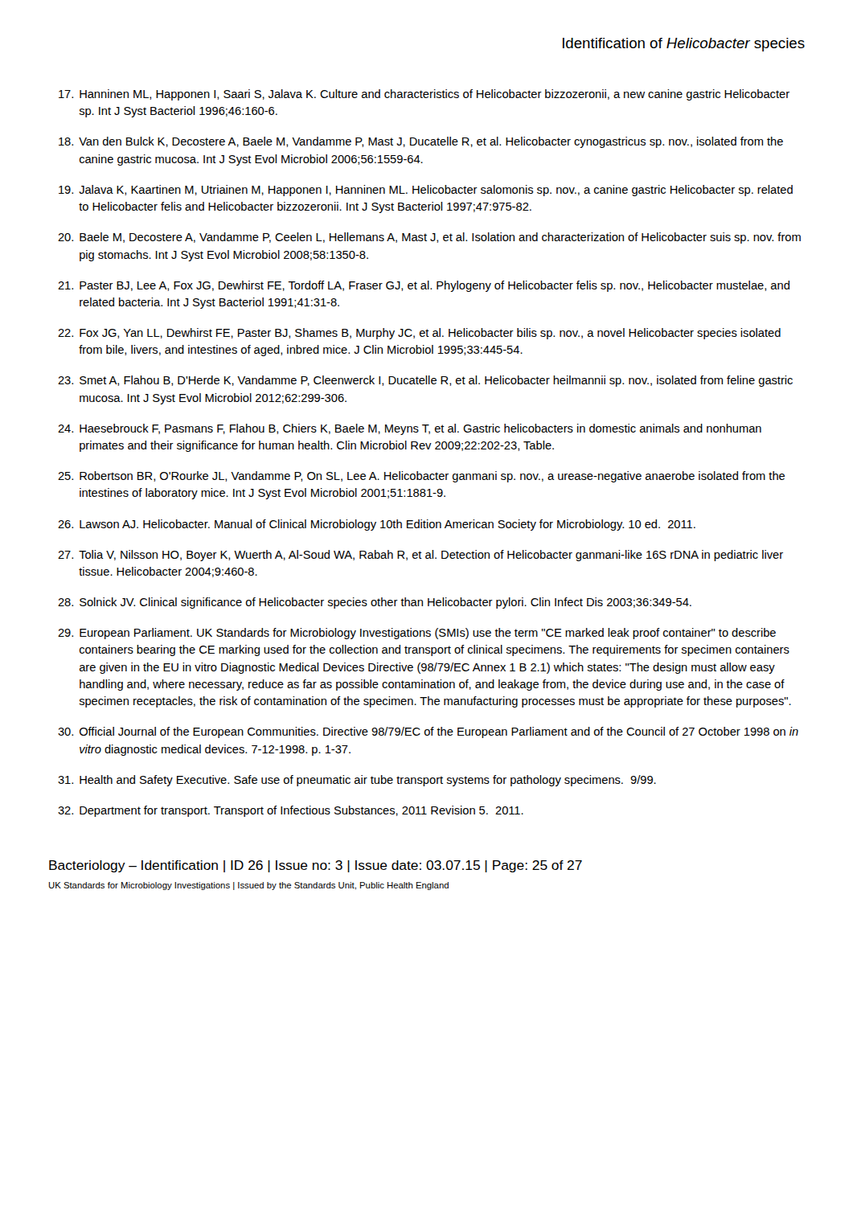Identification of Helicobacter species
Hanninen ML, Happonen I, Saari S, Jalava K. Culture and characteristics of Helicobacter bizzozeronii, a new canine gastric Helicobacter sp. Int J Syst Bacteriol 1996;46:160-6.
Van den Bulck K, Decostere A, Baele M, Vandamme P, Mast J, Ducatelle R, et al. Helicobacter cynogastricus sp. nov., isolated from the canine gastric mucosa. Int J Syst Evol Microbiol 2006;56:1559-64.
Jalava K, Kaartinen M, Utriainen M, Happonen I, Hanninen ML. Helicobacter salomonis sp. nov., a canine gastric Helicobacter sp. related to Helicobacter felis and Helicobacter bizzozeronii. Int J Syst Bacteriol 1997;47:975-82.
Baele M, Decostere A, Vandamme P, Ceelen L, Hellemans A, Mast J, et al. Isolation and characterization of Helicobacter suis sp. nov. from pig stomachs. Int J Syst Evol Microbiol 2008;58:1350-8.
Paster BJ, Lee A, Fox JG, Dewhirst FE, Tordoff LA, Fraser GJ, et al. Phylogeny of Helicobacter felis sp. nov., Helicobacter mustelae, and related bacteria. Int J Syst Bacteriol 1991;41:31-8.
Fox JG, Yan LL, Dewhirst FE, Paster BJ, Shames B, Murphy JC, et al. Helicobacter bilis sp. nov., a novel Helicobacter species isolated from bile, livers, and intestines of aged, inbred mice. J Clin Microbiol 1995;33:445-54.
Smet A, Flahou B, D'Herde K, Vandamme P, Cleenwerck I, Ducatelle R, et al. Helicobacter heilmannii sp. nov., isolated from feline gastric mucosa. Int J Syst Evol Microbiol 2012;62:299-306.
Haesebrouck F, Pasmans F, Flahou B, Chiers K, Baele M, Meyns T, et al. Gastric helicobacters in domestic animals and nonhuman primates and their significance for human health. Clin Microbiol Rev 2009;22:202-23, Table.
Robertson BR, O'Rourke JL, Vandamme P, On SL, Lee A. Helicobacter ganmani sp. nov., a urease-negative anaerobe isolated from the intestines of laboratory mice. Int J Syst Evol Microbiol 2001;51:1881-9.
Lawson AJ. Helicobacter. Manual of Clinical Microbiology 10th Edition American Society for Microbiology. 10 ed. 2011.
Tolia V, Nilsson HO, Boyer K, Wuerth A, Al-Soud WA, Rabah R, et al. Detection of Helicobacter ganmani-like 16S rDNA in pediatric liver tissue. Helicobacter 2004;9:460-8.
Solnick JV. Clinical significance of Helicobacter species other than Helicobacter pylori. Clin Infect Dis 2003;36:349-54.
European Parliament. UK Standards for Microbiology Investigations (SMIs) use the term "CE marked leak proof container" to describe containers bearing the CE marking used for the collection and transport of clinical specimens. The requirements for specimen containers are given in the EU in vitro Diagnostic Medical Devices Directive (98/79/EC Annex 1 B 2.1) which states: "The design must allow easy handling and, where necessary, reduce as far as possible contamination of, and leakage from, the device during use and, in the case of specimen receptacles, the risk of contamination of the specimen. The manufacturing processes must be appropriate for these purposes".
Official Journal of the European Communities. Directive 98/79/EC of the European Parliament and of the Council of 27 October 1998 on in vitro diagnostic medical devices. 7-12-1998. p. 1-37.
Health and Safety Executive. Safe use of pneumatic air tube transport systems for pathology specimens. 9/99.
Department for transport. Transport of Infectious Substances, 2011 Revision 5. 2011.
Bacteriology – Identification | ID 26 | Issue no: 3 | Issue date: 03.07.15 | Page: 25 of 27
UK Standards for Microbiology Investigations | Issued by the Standards Unit, Public Health England